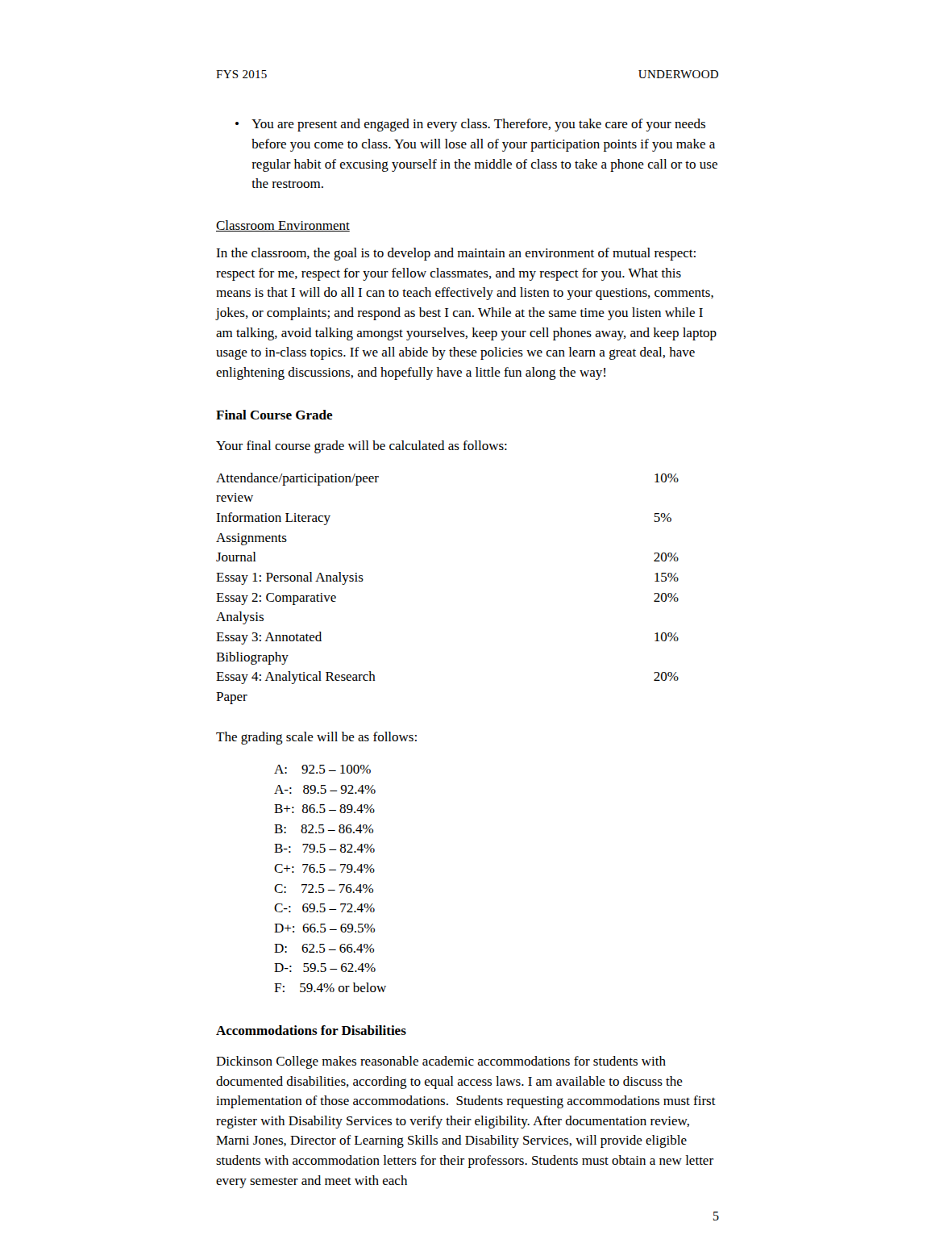FYS 2015
UNDERWOOD
You are present and engaged in every class. Therefore, you take care of your needs before you come to class. You will lose all of your participation points if you make a regular habit of excusing yourself in the middle of class to take a phone call or to use the restroom.
Classroom Environment
In the classroom, the goal is to develop and maintain an environment of mutual respect: respect for me, respect for your fellow classmates, and my respect for you. What this means is that I will do all I can to teach effectively and listen to your questions, comments, jokes, or complaints; and respond as best I can. While at the same time you listen while I am talking, avoid talking amongst yourselves, keep your cell phones away, and keep laptop usage to in-class topics. If we all abide by these policies we can learn a great deal, have enlightening discussions, and hopefully have a little fun along the way!
Final Course Grade
Your final course grade will be calculated as follows:
| Attendance/participation/peer review | 10% |
| Information Literacy Assignments | 5% |
| Journal | 20% |
| Essay 1: Personal Analysis | 15% |
| Essay 2: Comparative Analysis | 20% |
| Essay 3: Annotated Bibliography | 10% |
| Essay 4: Analytical Research Paper | 20% |
The grading scale will be as follows:
A: 92.5 – 100%
A-: 89.5 – 92.4%
B+: 86.5 – 89.4%
B: 82.5 – 86.4%
B-: 79.5 – 82.4%
C+: 76.5 – 79.4%
C: 72.5 – 76.4%
C-: 69.5 – 72.4%
D+: 66.5 – 69.5%
D: 62.5 – 66.4%
D-: 59.5 – 62.4%
F: 59.4% or below
Accommodations for Disabilities
Dickinson College makes reasonable academic accommodations for students with documented disabilities, according to equal access laws. I am available to discuss the implementation of those accommodations. Students requesting accommodations must first register with Disability Services to verify their eligibility. After documentation review, Marni Jones, Director of Learning Skills and Disability Services, will provide eligible students with accommodation letters for their professors. Students must obtain a new letter every semester and meet with each
5